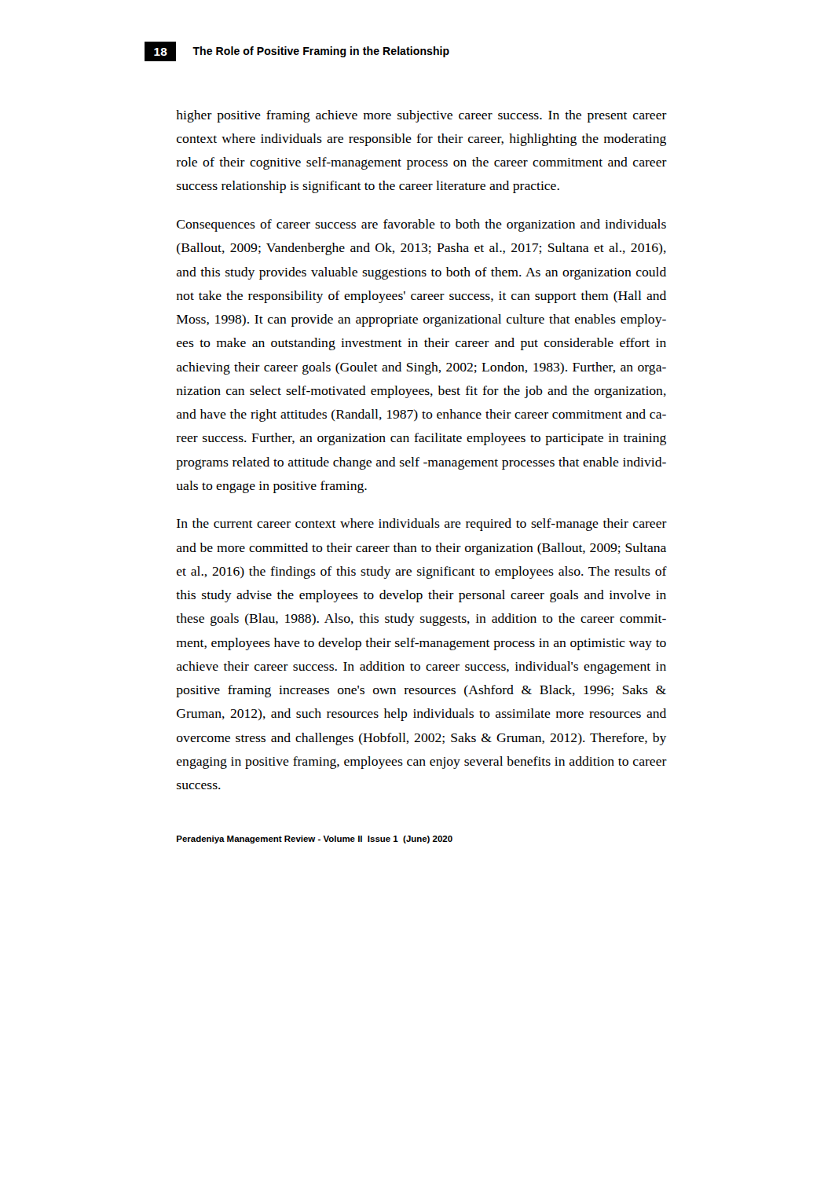18
The Role of Positive Framing in the Relationship
higher positive framing achieve more subjective career success. In the present career context where individuals are responsible for their career, highlighting the moderating role of their cognitive self-management process on the career commitment and career success relationship is significant to the career literature and practice.
Consequences of career success are favorable to both the organization and individuals (Ballout, 2009; Vandenberghe and Ok, 2013; Pasha et al., 2017; Sultana et al., 2016), and this study provides valuable suggestions to both of them. As an organization could not take the responsibility of employees' career success, it can support them (Hall and Moss, 1998). It can provide an appropriate organizational culture that enables employees to make an outstanding investment in their career and put considerable effort in achieving their career goals (Goulet and Singh, 2002; London, 1983). Further, an organization can select self-motivated employees, best fit for the job and the organization, and have the right attitudes (Randall, 1987) to enhance their career commitment and career success. Further, an organization can facilitate employees to participate in training programs related to attitude change and self -management processes that enable individuals to engage in positive framing.
In the current career context where individuals are required to self-manage their career and be more committed to their career than to their organization (Ballout, 2009; Sultana et al., 2016) the findings of this study are significant to employees also. The results of this study advise the employees to develop their personal career goals and involve in these goals (Blau, 1988). Also, this study suggests, in addition to the career commitment, employees have to develop their self-management process in an optimistic way to achieve their career success. In addition to career success, individual's engagement in positive framing increases one's own resources (Ashford & Black, 1996; Saks & Gruman, 2012), and such resources help individuals to assimilate more resources and overcome stress and challenges (Hobfoll, 2002; Saks & Gruman, 2012). Therefore, by engaging in positive framing, employees can enjoy several benefits in addition to career success.
Peradeniya Management Review - Volume II Issue 1 (June) 2020